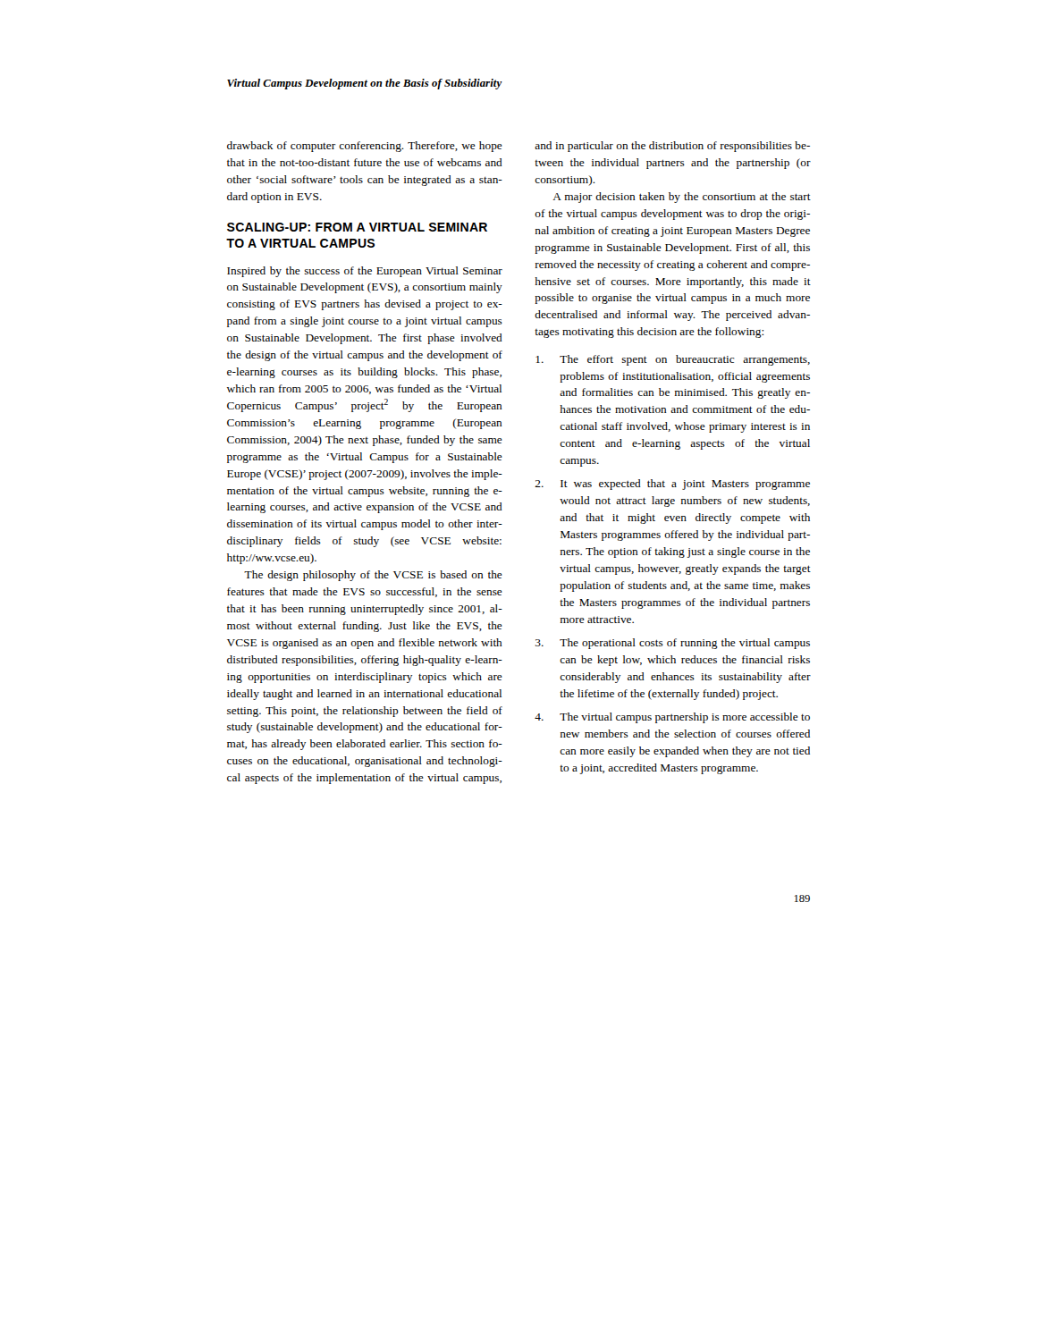Virtual Campus Development on the Basis of Subsidiarity
drawback of computer conferencing. Therefore, we hope that in the not-too-distant future the use of webcams and other ‘social software’ tools can be integrated as a standard option in EVS.
SCALING-UP: FROM A VIRTUAL SEMINAR TO A VIRTUAL CAMPUS
Inspired by the success of the European Virtual Seminar on Sustainable Development (EVS), a consortium mainly consisting of EVS partners has devised a project to expand from a single joint course to a joint virtual campus on Sustainable Development. The first phase involved the design of the virtual campus and the development of e-learning courses as its building blocks. This phase, which ran from 2005 to 2006, was funded as the ‘Virtual Copernicus Campus’ project2 by the European Commission’s eLearning programme (European Commission, 2004) The next phase, funded by the same programme as the ‘Virtual Campus for a Sustainable Europe (VCSE)’ project (2007-2009), involves the implementation of the virtual campus website, running the e-learning courses, and active expansion of the VCSE and dissemination of its virtual campus model to other interdisciplinary fields of study (see VCSE website: http://ww.vcse.eu).
The design philosophy of the VCSE is based on the features that made the EVS so successful, in the sense that it has been running uninterruptedly since 2001, almost without external funding. Just like the EVS, the VCSE is organised as an open and flexible network with distributed responsibilities, offering high-quality e-learning opportunities on interdisciplinary topics which are ideally taught and learned in an international educational setting. This point, the relationship between the field of study (sustainable development) and the educational format, has already been elaborated earlier. This section focuses on the educational, organisational and technological aspects of the implementation of the virtual campus, and in particular on the distribution of responsibilities between the individual partners and the partnership (or consortium).
A major decision taken by the consortium at the start of the virtual campus development was to drop the original ambition of creating a joint European Masters Degree programme in Sustainable Development. First of all, this removed the necessity of creating a coherent and comprehensive set of courses. More importantly, this made it possible to organise the virtual campus in a much more decentralised and informal way. The perceived advantages motivating this decision are the following:
The effort spent on bureaucratic arrangements, problems of institutionalisation, official agreements and formalities can be minimised. This greatly enhances the motivation and commitment of the educational staff involved, whose primary interest is in content and e-learning aspects of the virtual campus.
It was expected that a joint Masters programme would not attract large numbers of new students, and that it might even directly compete with Masters programmes offered by the individual partners. The option of taking just a single course in the virtual campus, however, greatly expands the target population of students and, at the same time, makes the Masters programmes of the individual partners more attractive.
The operational costs of running the virtual campus can be kept low, which reduces the financial risks considerably and enhances its sustainability after the lifetime of the (externally funded) project.
The virtual campus partnership is more accessible to new members and the selection of courses offered can more easily be expanded when they are not tied to a joint, accredited Masters programme.
189